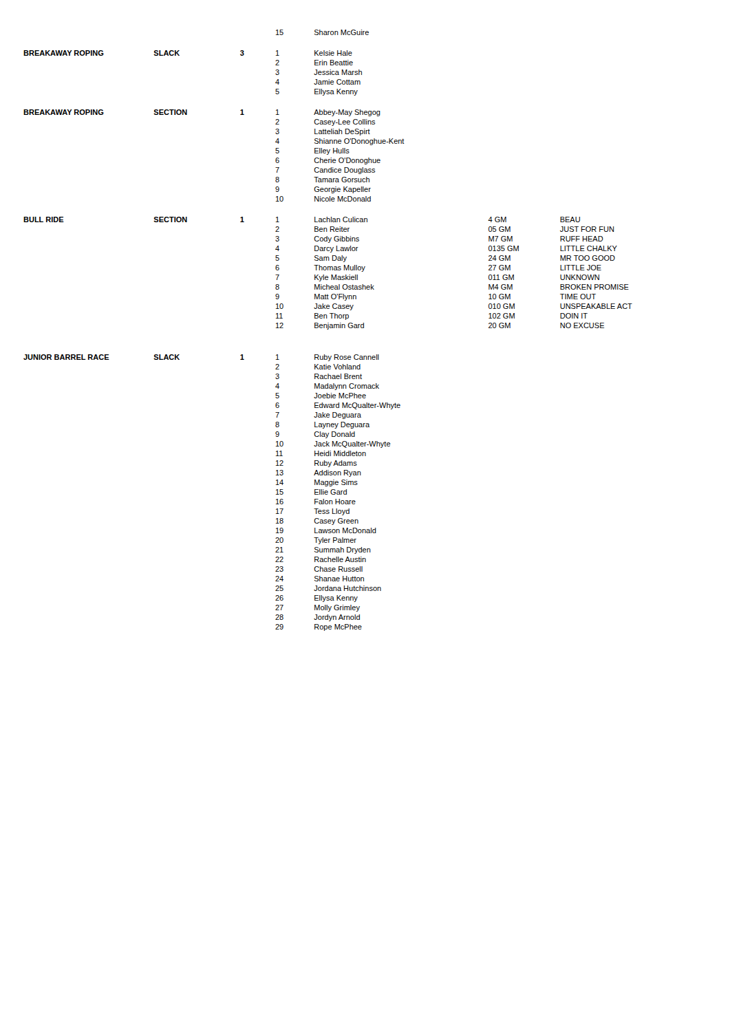| | | | 15 | Sharon McGuire | | |
| BREAKAWAY ROPING | SLACK | 3 | 1 | Kelsie Hale | | |
| | | | 2 | Erin Beattie | | |
| | | | 3 | Jessica Marsh | | |
| | | | 4 | Jamie Cottam | | |
| | | | 5 | Ellysa Kenny | | |
| BREAKAWAY ROPING | SECTION | 1 | 1 | Abbey-May Shegog | | |
| | | | 2 | Casey-Lee Collins | | |
| | | | 3 | Latteliah DeSpirt | | |
| | | | 4 | Shianne O'Donoghue-Kent | | |
| | | | 5 | Elley Hulls | | |
| | | | 6 | Cherie O'Donoghue | | |
| | | | 7 | Candice Douglass | | |
| | | | 8 | Tamara Gorsuch | | |
| | | | 9 | Georgie Kapeller | | |
| | | | 10 | Nicole McDonald | | |
| BULL RIDE | SECTION | 1 | 1 | Lachlan Culican | 4 GM | BEAU |
| | | | 2 | Ben Reiter | 05 GM | JUST FOR FUN |
| | | | 3 | Cody Gibbins | M7 GM | RUFF HEAD |
| | | | 4 | Darcy Lawlor | 0135 GM | LITTLE CHALKY |
| | | | 5 | Sam Daly | 24 GM | MR TOO GOOD |
| | | | 6 | Thomas Mulloy | 27 GM | LITTLE JOE |
| | | | 7 | Kyle Maskiell | 011 GM | UNKNOWN |
| | | | 8 | Micheal Ostashek | M4 GM | BROKEN PROMISE |
| | | | 9 | Matt O'Flynn | 10 GM | TIME OUT |
| | | | 10 | Jake Casey | 010 GM | UNSPEAKABLE ACT |
| | | | 11 | Ben Thorp | 102 GM | DOIN IT |
| | | | 12 | Benjamin Gard | 20 GM | NO EXCUSE |
| JUNIOR BARREL RACE | SLACK | 1 | 1 | Ruby Rose Cannell | | |
| | | | 2 | Katie Vohland | | |
| | | | 3 | Rachael Brent | | |
| | | | 4 | Madalynn Cromack | | |
| | | | 5 | Joebie McPhee | | |
| | | | 6 | Edward McQualter-Whyte | | |
| | | | 7 | Jake Deguara | | |
| | | | 8 | Layney Deguara | | |
| | | | 9 | Clay Donald | | |
| | | | 10 | Jack McQualter-Whyte | | |
| | | | 11 | Heidi Middleton | | |
| | | | 12 | Ruby Adams | | |
| | | | 13 | Addison Ryan | | |
| | | | 14 | Maggie Sims | | |
| | | | 15 | Ellie Gard | | |
| | | | 16 | Falon Hoare | | |
| | | | 17 | Tess Lloyd | | |
| | | | 18 | Casey Green | | |
| | | | 19 | Lawson McDonald | | |
| | | | 20 | Tyler Palmer | | |
| | | | 21 | Summah Dryden | | |
| | | | 22 | Rachelle Austin | | |
| | | | 23 | Chase Russell | | |
| | | | 24 | Shanae Hutton | | |
| | | | 25 | Jordana Hutchinson | | |
| | | | 26 | Ellysa Kenny | | |
| | | | 27 | Molly Grimley | | |
| | | | 28 | Jordyn Arnold | | |
| | | | 29 | Rope McPhee | | |